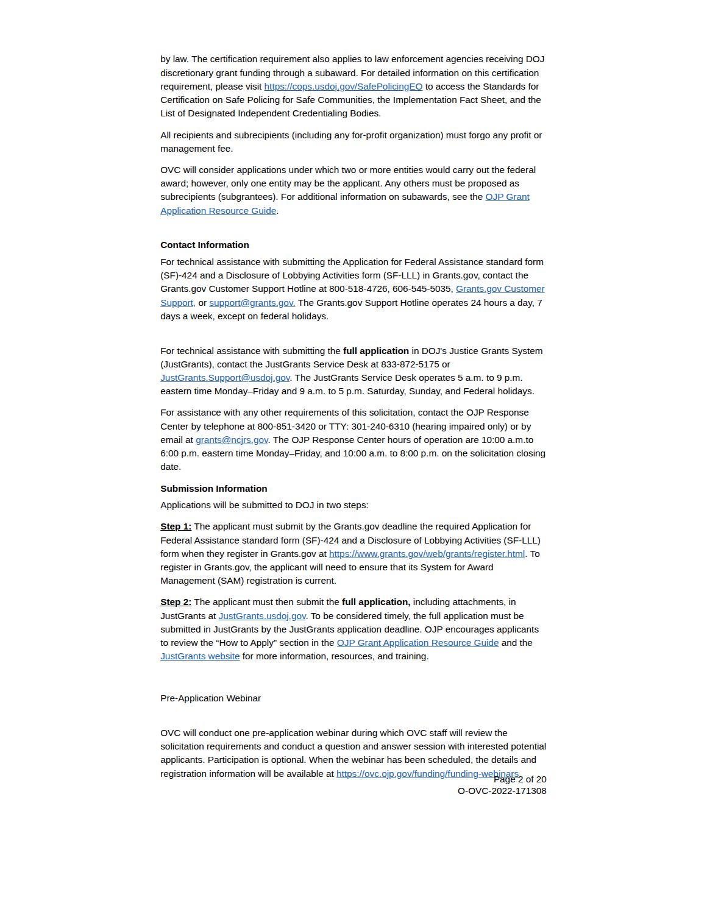by law. The certification requirement also applies to law enforcement agencies receiving DOJ discretionary grant funding through a subaward. For detailed information on this certification requirement, please visit https://cops.usdoj.gov/SafePolicingEO to access the Standards for Certification on Safe Policing for Safe Communities, the Implementation Fact Sheet, and the List of Designated Independent Credentialing Bodies.
All recipients and subrecipients (including any for-profit organization) must forgo any profit or management fee.
OVC will consider applications under which two or more entities would carry out the federal award; however, only one entity may be the applicant. Any others must be proposed as subrecipients (subgrantees). For additional information on subawards, see the OJP Grant Application Resource Guide.
Contact Information
For technical assistance with submitting the Application for Federal Assistance standard form (SF)-424 and a Disclosure of Lobbying Activities form (SF-LLL) in Grants.gov, contact the Grants.gov Customer Support Hotline at 800-518-4726, 606-545-5035, Grants.gov Customer Support, or support@grants.gov. The Grants.gov Support Hotline operates 24 hours a day, 7 days a week, except on federal holidays.
For technical assistance with submitting the full application in DOJ's Justice Grants System (JustGrants), contact the JustGrants Service Desk at 833-872-5175 or JustGrants.Support@usdoj.gov. The JustGrants Service Desk operates 5 a.m. to 9 p.m. eastern time Monday–Friday and 9 a.m. to 5 p.m. Saturday, Sunday, and Federal holidays.
For assistance with any other requirements of this solicitation, contact the OJP Response Center by telephone at 800-851-3420 or TTY: 301-240-6310 (hearing impaired only) or by email at grants@ncjrs.gov. The OJP Response Center hours of operation are 10:00 a.m.to 6:00 p.m. eastern time Monday–Friday, and 10:00 a.m. to 8:00 p.m. on the solicitation closing date.
Submission Information
Applications will be submitted to DOJ in two steps:
Step 1: The applicant must submit by the Grants.gov deadline the required Application for Federal Assistance standard form (SF)-424 and a Disclosure of Lobbying Activities (SF-LLL) form when they register in Grants.gov at https://www.grants.gov/web/grants/register.html. To register in Grants.gov, the applicant will need to ensure that its System for Award Management (SAM) registration is current.
Step 2: The applicant must then submit the full application, including attachments, in JustGrants at JustGrants.usdoj.gov. To be considered timely, the full application must be submitted in JustGrants by the JustGrants application deadline. OJP encourages applicants to review the “How to Apply” section in the OJP Grant Application Resource Guide and the JustGrants website for more information, resources, and training.
Pre-Application Webinar
OVC will conduct one pre-application webinar during which OVC staff will review the solicitation requirements and conduct a question and answer session with interested potential applicants. Participation is optional. When the webinar has been scheduled, the details and registration information will be available at https://ovc.ojp.gov/funding/funding-webinars.
Page 2 of 20
O-OVC-2022-171308